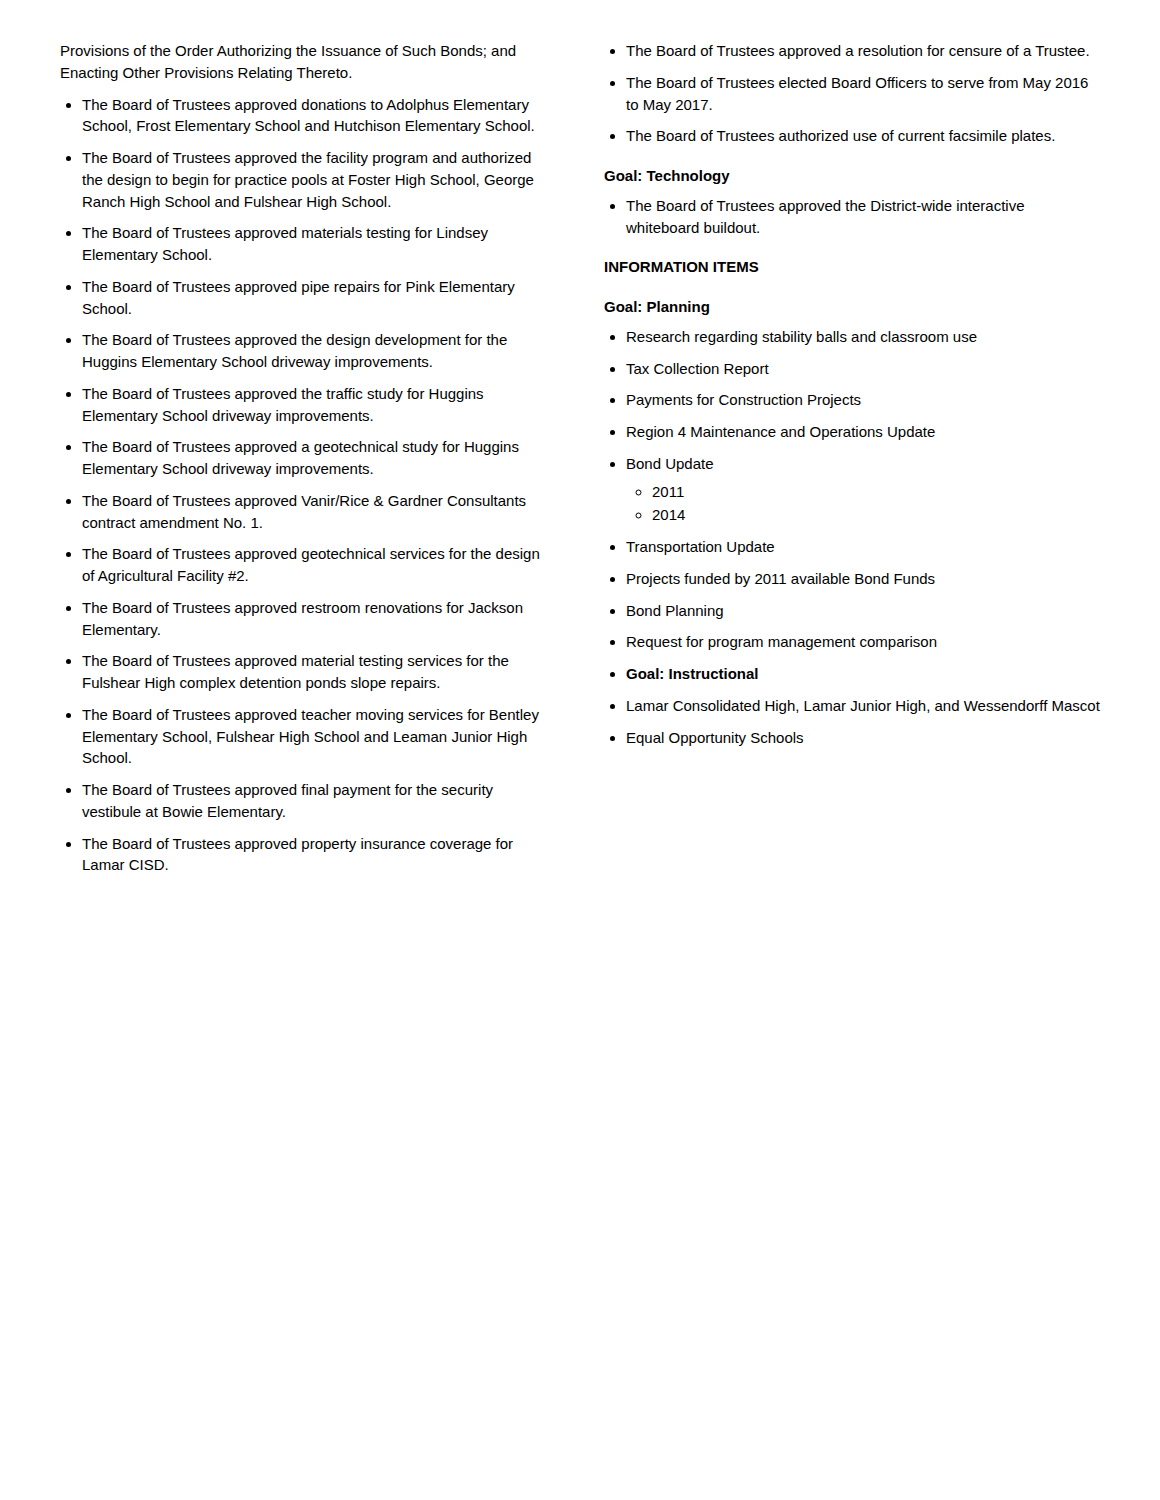Provisions of the Order Authorizing the Issuance of Such Bonds; and Enacting Other Provisions Relating Thereto.
The Board of Trustees approved donations to Adolphus Elementary School, Frost Elementary School and Hutchison Elementary School.
The Board of Trustees approved the facility program and authorized the design to begin for practice pools at Foster High School, George Ranch High School and Fulshear High School.
The Board of Trustees approved materials testing for Lindsey Elementary School.
The Board of Trustees approved pipe repairs for Pink Elementary School.
The Board of Trustees approved the design development for the Huggins Elementary School driveway improvements.
The Board of Trustees approved the traffic study for Huggins Elementary School driveway improvements.
The Board of Trustees approved a geotechnical study for Huggins Elementary School driveway improvements.
The Board of Trustees approved Vanir/Rice & Gardner Consultants contract amendment No. 1.
The Board of Trustees approved geotechnical services for the design of Agricultural Facility #2.
The Board of Trustees approved restroom renovations for Jackson Elementary.
The Board of Trustees approved material testing services for the Fulshear High complex detention ponds slope repairs.
The Board of Trustees approved teacher moving services for Bentley Elementary School, Fulshear High School and Leaman Junior High School.
The Board of Trustees approved final payment for the security vestibule at Bowie Elementary.
The Board of Trustees approved property insurance coverage for Lamar CISD.
The Board of Trustees approved a resolution for censure of a Trustee.
The Board of Trustees elected Board Officers to serve from May 2016 to May 2017.
The Board of Trustees authorized use of current facsimile plates.
Goal: Technology
The Board of Trustees approved the District-wide interactive whiteboard buildout.
INFORMATION ITEMS
Goal: Planning
Research regarding stability balls and classroom use
Tax Collection Report
Payments for Construction Projects
Region 4 Maintenance and Operations Update
Bond Update
2011
2014
Transportation Update
Projects funded by 2011 available Bond Funds
Bond Planning
Request for program management comparison
Goal: Instructional
Lamar Consolidated High, Lamar Junior High, and Wessendorff Mascot
Equal Opportunity Schools